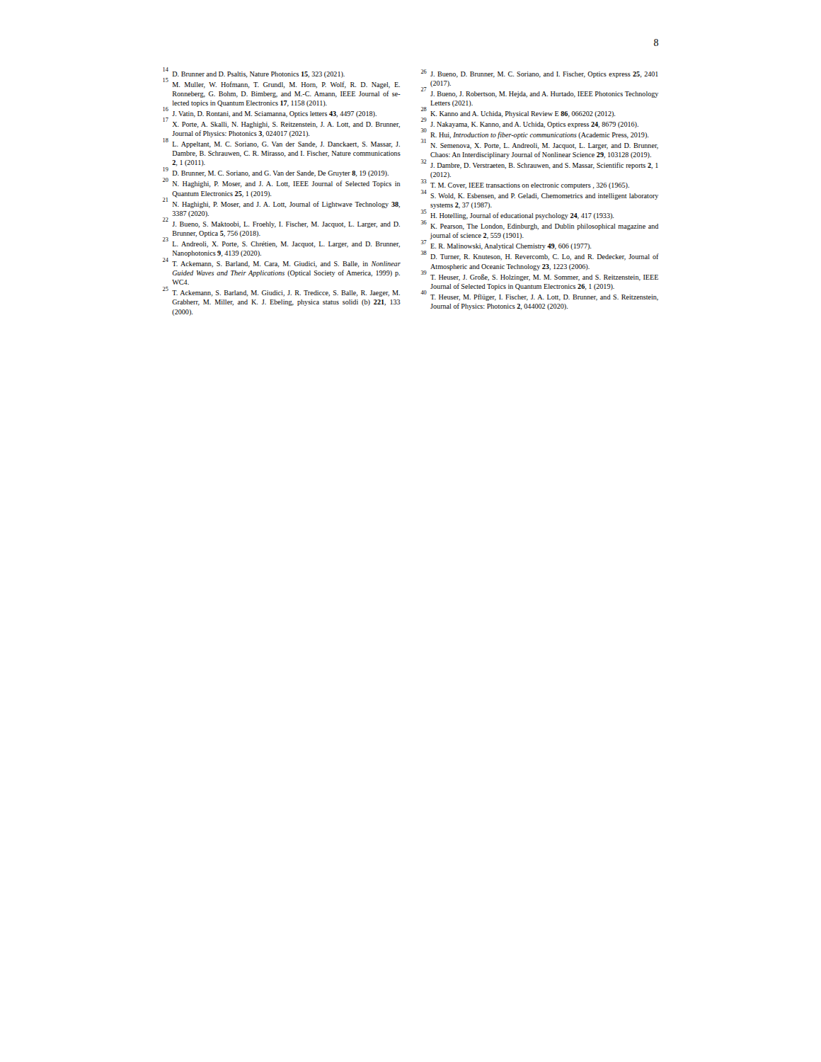8
D. Brunner and D. Psaltis, Nature Photonics 15, 323 (2021).
M. Muller, W. Hofmann, T. Grundl, M. Horn, P. Wolf, R. D. Nagel, E. Ronneberg, G. Bohm, D. Bimberg, and M.-C. Amann, IEEE Journal of selected topics in Quantum Electronics 17, 1158 (2011).
J. Vatin, D. Rontani, and M. Sciamanna, Optics letters 43, 4497 (2018).
X. Porte, A. Skalli, N. Haghighi, S. Reitzenstein, J. A. Lott, and D. Brunner, Journal of Physics: Photonics 3, 024017 (2021).
L. Appeltant, M. C. Soriano, G. Van der Sande, J. Danckaert, S. Massar, J. Dambre, B. Schrauwen, C. R. Mirasso, and I. Fischer, Nature communications 2, 1 (2011).
D. Brunner, M. C. Soriano, and G. Van der Sande, De Gruyter 8, 19 (2019).
N. Haghighi, P. Moser, and J. A. Lott, IEEE Journal of Selected Topics in Quantum Electronics 25, 1 (2019).
N. Haghighi, P. Moser, and J. A. Lott, Journal of Lightwave Technology 38, 3387 (2020).
J. Bueno, S. Maktoobi, L. Froehly, I. Fischer, M. Jacquot, L. Larger, and D. Brunner, Optica 5, 756 (2018).
L. Andreoli, X. Porte, S. Chrétien, M. Jacquot, L. Larger, and D. Brunner, Nanophotonics 9, 4139 (2020).
T. Ackemann, S. Barland, M. Cara, M. Giudici, and S. Balle, in Nonlinear Guided Waves and Their Applications (Optical Society of America, 1999) p. WC4.
T. Ackemann, S. Barland, M. Giudici, J. R. Tredicce, S. Balle, R. Jaeger, M. Grabherr, M. Miller, and K. J. Ebeling, physica status solidi (b) 221, 133 (2000).
J. Bueno, D. Brunner, M. C. Soriano, and I. Fischer, Optics express 25, 2401 (2017).
J. Bueno, J. Robertson, M. Hejda, and A. Hurtado, IEEE Photonics Technology Letters (2021).
K. Kanno and A. Uchida, Physical Review E 86, 066202 (2012).
J. Nakayama, K. Kanno, and A. Uchida, Optics express 24, 8679 (2016).
R. Hui, Introduction to fiber-optic communications (Academic Press, 2019).
N. Semenova, X. Porte, L. Andreoli, M. Jacquot, L. Larger, and D. Brunner, Chaos: An Interdisciplinary Journal of Nonlinear Science 29, 103128 (2019).
J. Dambre, D. Verstraeten, B. Schrauwen, and S. Massar, Scientific reports 2, 1 (2012).
T. M. Cover, IEEE transactions on electronic computers , 326 (1965).
S. Wold, K. Esbensen, and P. Geladi, Chemometrics and intelligent laboratory systems 2, 37 (1987).
H. Hotelling, Journal of educational psychology 24, 417 (1933).
K. Pearson, The London, Edinburgh, and Dublin philosophical magazine and journal of science 2, 559 (1901).
E. R. Malinowski, Analytical Chemistry 49, 606 (1977).
D. Turner, R. Knuteson, H. Revercomb, C. Lo, and R. Dedecker, Journal of Atmospheric and Oceanic Technology 23, 1223 (2006).
T. Heuser, J. Große, S. Holzinger, M. M. Sommer, and S. Reitzenstein, IEEE Journal of Selected Topics in Quantum Electronics 26, 1 (2019).
T. Heuser, M. Pflüger, I. Fischer, J. A. Lott, D. Brunner, and S. Reitzenstein, Journal of Physics: Photonics 2, 044002 (2020).